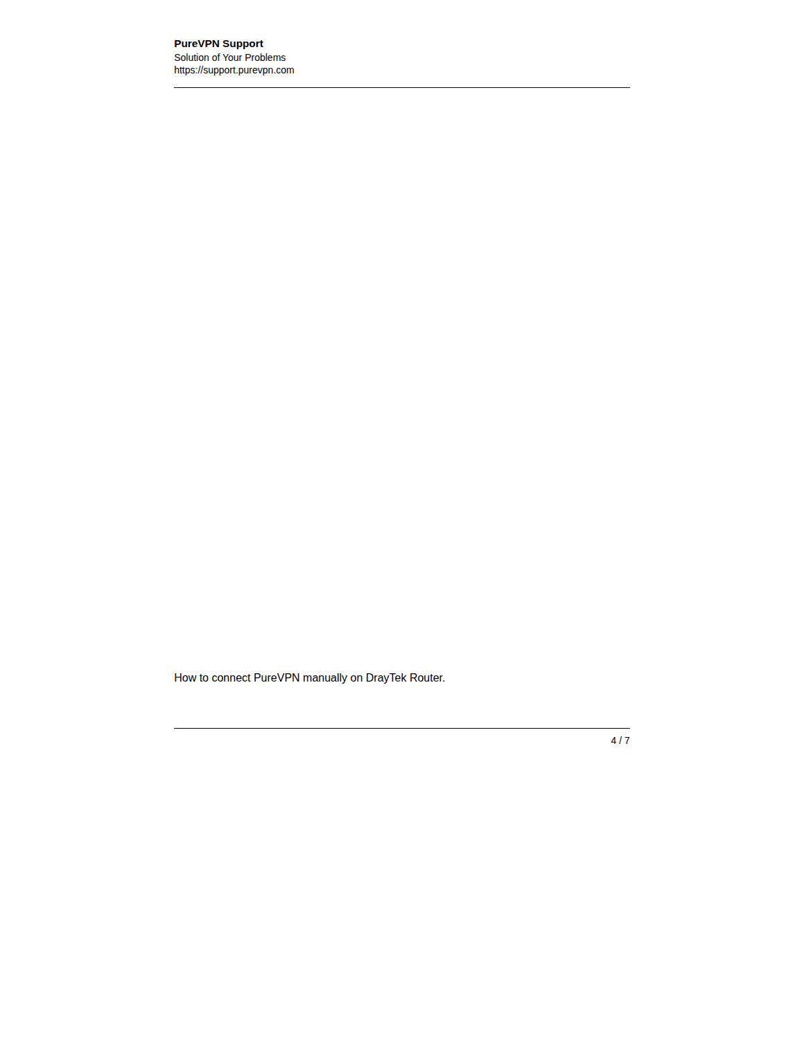PureVPN Support
Solution of Your Problems
https://support.purevpn.com
How to connect PureVPN manually on DrayTek Router.
4 / 7